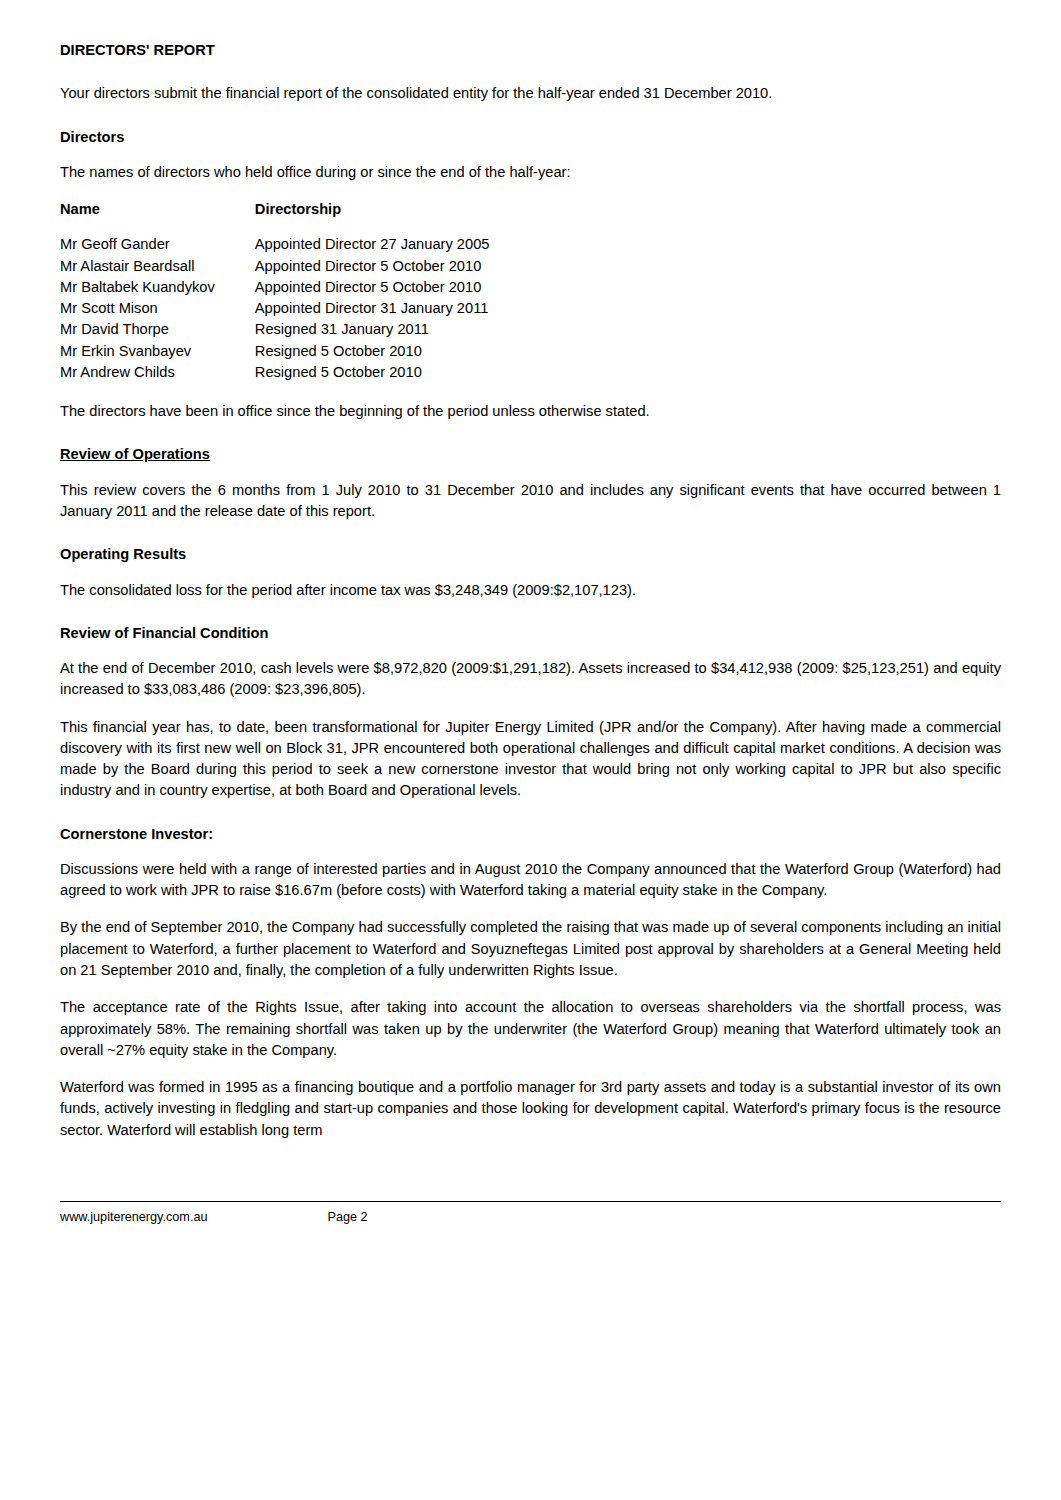DIRECTORS' REPORT
Your directors submit the financial report of the consolidated entity for the half-year ended 31 December 2010.
Directors
The names of directors who held office during or since the end of the half-year:
| Name | Directorship |
| --- | --- |
| Mr Geoff Gander | Appointed Director 27 January 2005 |
| Mr Alastair Beardsall | Appointed Director 5 October 2010 |
| Mr Baltabek Kuandykov | Appointed Director 5 October 2010 |
| Mr Scott Mison | Appointed Director 31 January 2011 |
| Mr David Thorpe | Resigned 31 January 2011 |
| Mr Erkin Svanbayev | Resigned 5 October 2010 |
| Mr Andrew Childs | Resigned 5 October 2010 |
The directors have been in office since the beginning of the period unless otherwise stated.
Review of Operations
This review covers the 6 months from 1 July 2010 to 31 December 2010 and includes any significant events that have occurred between 1 January 2011 and the release date of this report.
Operating Results
The consolidated loss for the period after income tax was $3,248,349 (2009:$2,107,123).
Review of Financial Condition
At the end of December 2010, cash levels were $8,972,820 (2009:$1,291,182). Assets increased to $34,412,938 (2009: $25,123,251) and equity increased to $33,083,486 (2009: $23,396,805).
This financial year has, to date, been transformational for Jupiter Energy Limited (JPR and/or the Company). After having made a commercial discovery with its first new well on Block 31, JPR encountered both operational challenges and difficult capital market conditions. A decision was made by the Board during this period to seek a new cornerstone investor that would bring not only working capital to JPR but also specific industry and in country expertise, at both Board and Operational levels.
Cornerstone Investor:
Discussions were held with a range of interested parties and in August 2010 the Company announced that the Waterford Group (Waterford) had agreed to work with JPR to raise $16.67m (before costs) with Waterford taking a material equity stake in the Company.
By the end of September 2010, the Company had successfully completed the raising that was made up of several components including an initial placement to Waterford, a further placement to Waterford and Soyuzneftegas Limited post approval by shareholders at a General Meeting held on 21 September 2010 and, finally, the completion of a fully underwritten Rights Issue.
The acceptance rate of the Rights Issue, after taking into account the allocation to overseas shareholders via the shortfall process, was approximately 58%. The remaining shortfall was taken up by the underwriter (the Waterford Group) meaning that Waterford ultimately took an overall ~27% equity stake in the Company.
Waterford was formed in 1995 as a financing boutique and a portfolio manager for 3rd party assets and today is a substantial investor of its own funds, actively investing in fledgling and start-up companies and those looking for development capital. Waterford's primary focus is the resource sector. Waterford will establish long term
www.jupiterenergy.com.au Page 2